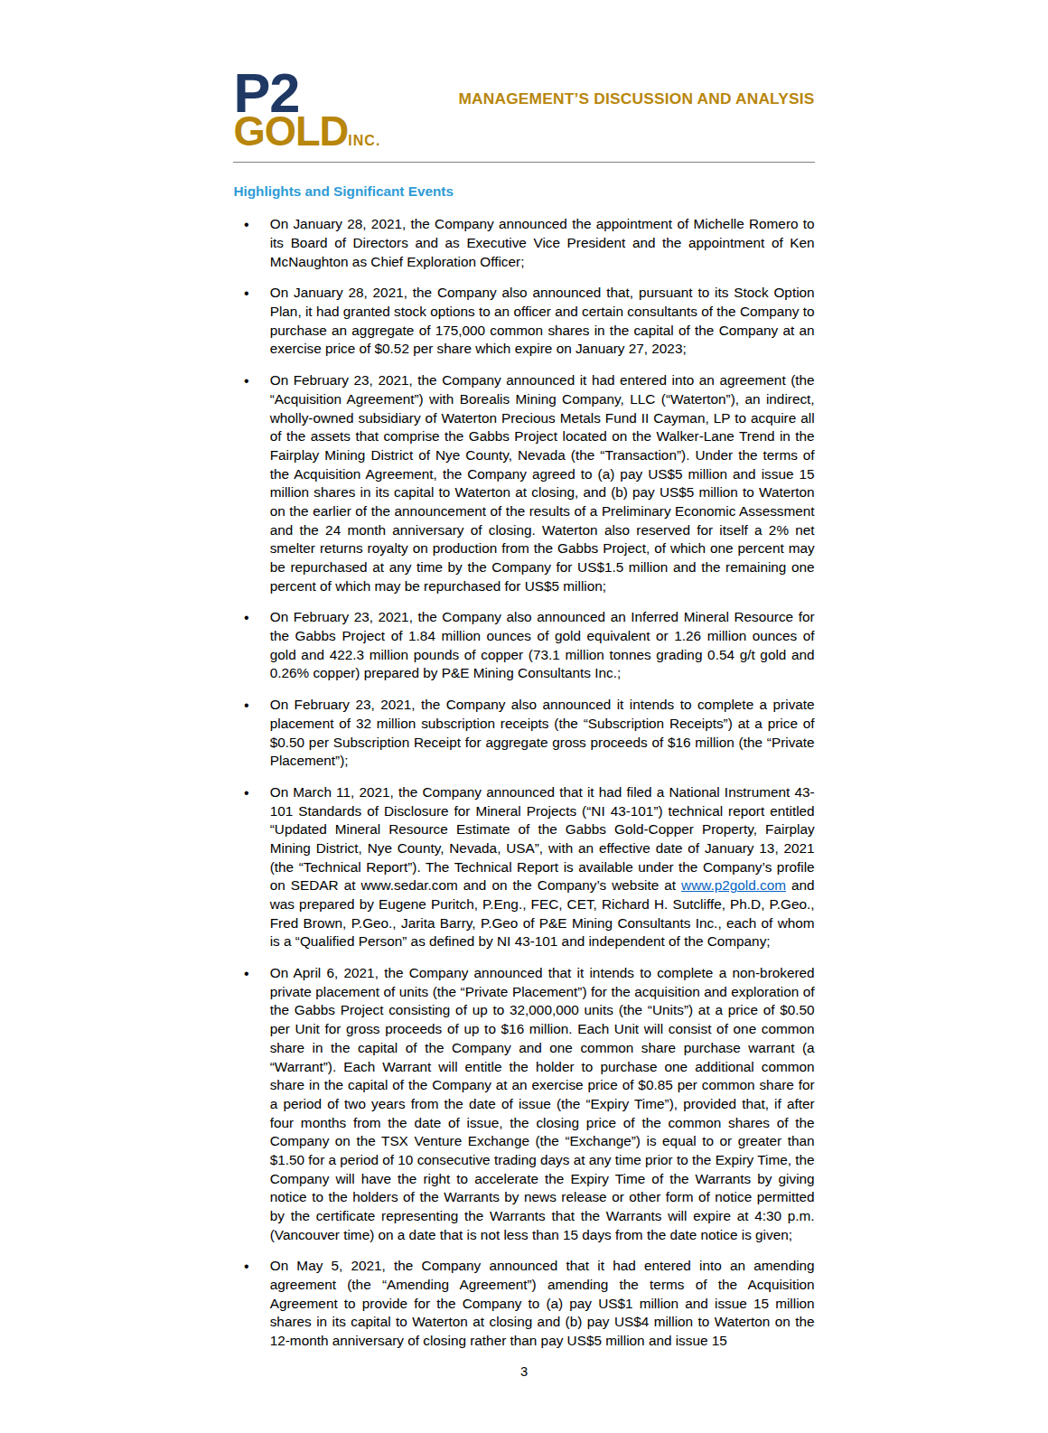P2 GOLDINC.
MANAGEMENT’S DISCUSSION AND ANALYSIS
Highlights and Significant Events
On January 28, 2021, the Company announced the appointment of Michelle Romero to its Board of Directors and as Executive Vice President and the appointment of Ken McNaughton as Chief Exploration Officer;
On January 28, 2021, the Company also announced that, pursuant to its Stock Option Plan, it had granted stock options to an officer and certain consultants of the Company to purchase an aggregate of 175,000 common shares in the capital of the Company at an exercise price of $0.52 per share which expire on January 27, 2023;
On February 23, 2021, the Company announced it had entered into an agreement (the “Acquisition Agreement”) with Borealis Mining Company, LLC (“Waterton”), an indirect, wholly-owned subsidiary of Waterton Precious Metals Fund II Cayman, LP to acquire all of the assets that comprise the Gabbs Project located on the Walker-Lane Trend in the Fairplay Mining District of Nye County, Nevada (the “Transaction”). Under the terms of the Acquisition Agreement, the Company agreed to (a) pay US$5 million and issue 15 million shares in its capital to Waterton at closing, and (b) pay US$5 million to Waterton on the earlier of the announcement of the results of a Preliminary Economic Assessment and the 24 month anniversary of closing. Waterton also reserved for itself a 2% net smelter returns royalty on production from the Gabbs Project, of which one percent may be repurchased at any time by the Company for US$1.5 million and the remaining one percent of which may be repurchased for US$5 million;
On February 23, 2021, the Company also announced an Inferred Mineral Resource for the Gabbs Project of 1.84 million ounces of gold equivalent or 1.26 million ounces of gold and 422.3 million pounds of copper (73.1 million tonnes grading 0.54 g/t gold and 0.26% copper) prepared by P&E Mining Consultants Inc.;
On February 23, 2021, the Company also announced it intends to complete a private placement of 32 million subscription receipts (the “Subscription Receipts”) at a price of $0.50 per Subscription Receipt for aggregate gross proceeds of $16 million (the “Private Placement”);
On March 11, 2021, the Company announced that it had filed a National Instrument 43-101 Standards of Disclosure for Mineral Projects (“NI 43-101”) technical report entitled “Updated Mineral Resource Estimate of the Gabbs Gold-Copper Property, Fairplay Mining District, Nye County, Nevada, USA”, with an effective date of January 13, 2021 (the “Technical Report”). The Technical Report is available under the Company’s profile on SEDAR at www.sedar.com and on the Company’s website at www.p2gold.com and was prepared by Eugene Puritch, P.Eng., FEC, CET, Richard H. Sutcliffe, Ph.D, P.Geo., Fred Brown, P.Geo., Jarita Barry, P.Geo of P&E Mining Consultants Inc., each of whom is a “Qualified Person” as defined by NI 43-101 and independent of the Company;
On April 6, 2021, the Company announced that it intends to complete a non-brokered private placement of units (the “Private Placement”) for the acquisition and exploration of the Gabbs Project consisting of up to 32,000,000 units (the “Units”) at a price of $0.50 per Unit for gross proceeds of up to $16 million. Each Unit will consist of one common share in the capital of the Company and one common share purchase warrant (a “Warrant”). Each Warrant will entitle the holder to purchase one additional common share in the capital of the Company at an exercise price of $0.85 per common share for a period of two years from the date of issue (the “Expiry Time”), provided that, if after four months from the date of issue, the closing price of the common shares of the Company on the TSX Venture Exchange (the “Exchange”) is equal to or greater than $1.50 for a period of 10 consecutive trading days at any time prior to the Expiry Time, the Company will have the right to accelerate the Expiry Time of the Warrants by giving notice to the holders of the Warrants by news release or other form of notice permitted by the certificate representing the Warrants that the Warrants will expire at 4:30 p.m. (Vancouver time) on a date that is not less than 15 days from the date notice is given;
On May 5, 2021, the Company announced that it had entered into an amending agreement (the “Amending Agreement”) amending the terms of the Acquisition Agreement to provide for the Company to (a) pay US$1 million and issue 15 million shares in its capital to Waterton at closing and (b) pay US$4 million to Waterton on the 12-month anniversary of closing rather than pay US$5 million and issue 15
3